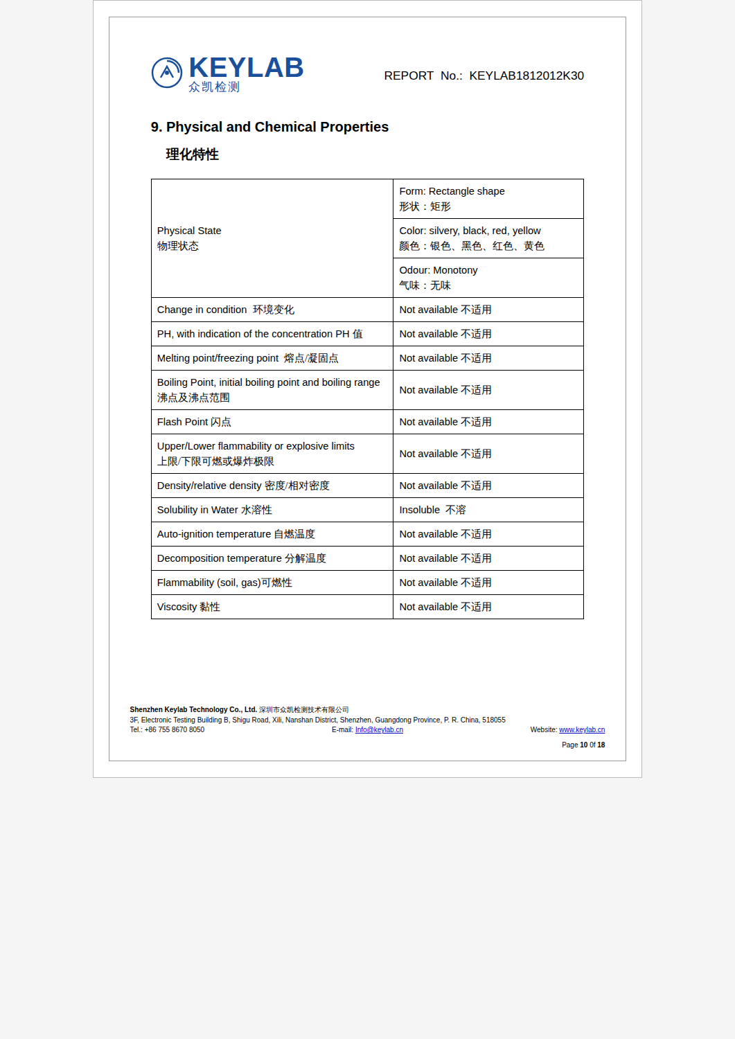KEYLAB
众凯检测
REPORT No.: KEYLAB1812012K30
9. Physical and Chemical Properties
理化特性
| Physical State 物理状态 | Form: Rectangle shape 形状：矩形 |
| Color: silvery, black, red, yellow 颜色：银色、黑色、红色、黄色 |
| Odour: Monotony 气味：无味 |
| Change in condition 环境变化 | Not available 不适用 |
| PH, with indication of the concentration PH 值 | Not available 不适用 |
| Melting point/freezing point 熔点/凝固点 | Not available 不适用 |
| Boiling Point, initial boiling point and boiling range 沸点及沸点范围 | Not available 不适用 |
| Flash Point 闪点 | Not available 不适用 |
| Upper/Lower flammability or explosive limits 上限/下限可燃或爆炸极限 | Not available 不适用 |
| Density/relative density 密度/相对密度 | Not available 不适用 |
| Solubility in Water 水溶性 | Insoluble 不溶 |
| Auto-ignition temperature 自燃温度 | Not available 不适用 |
| Decomposition temperature 分解温度 | Not available 不适用 |
| Flammability (soil, gas) 可燃性 | Not available 不适用 |
| Viscosity 黏性 | Not available 不适用 |
Shenzhen Keylab Technology Co., Ltd. 深圳市众凯检测技术有限公司
3F, Electronic Testing Building B, Shigu Road, Xili, Nanshan District, Shenzhen, Guangdong Province, P. R. China, 518055
Tel.: +86 755 8670 8050 E-mail: Info@keylab.cn Website: www.keylab.cn
Page 10 0f 18